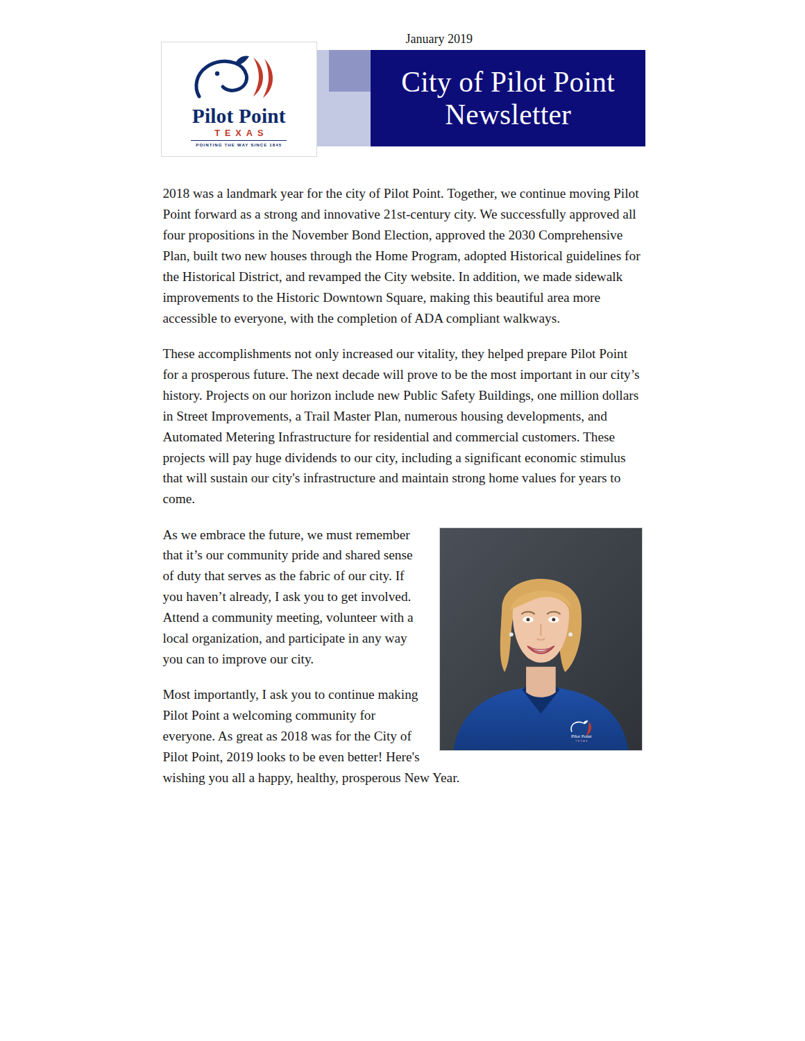January 2019
City of Pilot Point
Newsletter
Pilot Point
TEXAS
POINTING THE WAY SINCE 1845
2018 was a landmark year for the city of Pilot Point. Together, we continue moving Pilot Point forward as a strong and innovative 21st-century city. We successfully approved all four propositions in the November Bond Election, approved the 2030 Comprehensive Plan, built two new houses through the Home Program, adopted Historical guidelines for the Historical District, and revamped the City website. In addition, we made sidewalk improvements to the Historic Downtown Square, making this beautiful area more accessible to everyone, with the completion of ADA compliant walkways.
These accomplishments not only increased our vitality, they helped prepare Pilot Point for a prosperous future. The next decade will prove to be the most important in our city’s history. Projects on our horizon include new Public Safety Buildings, one million dollars in Street Improvements, a Trail Master Plan, numerous housing developments, and Automated Metering Infrastructure for residential and commercial customers. These projects will pay huge dividends to our city, including a significant economic stimulus that will sustain our city's infrastructure and maintain strong home values for years to come.
Pilot Point TEXAS
As we embrace the future, we must remember that it’s our community pride and shared sense of duty that serves as the fabric of our city. If you haven’t already, I ask you to get involved. Attend a community meeting, volunteer with a local organization, and participate in any way you can to improve our city.
Most importantly, I ask you to continue making Pilot Point a welcoming community for everyone. As great as 2018 was for the City of Pilot Point, 2019 looks to be even better! Here's wishing you all a happy, healthy, prosperous New Year.